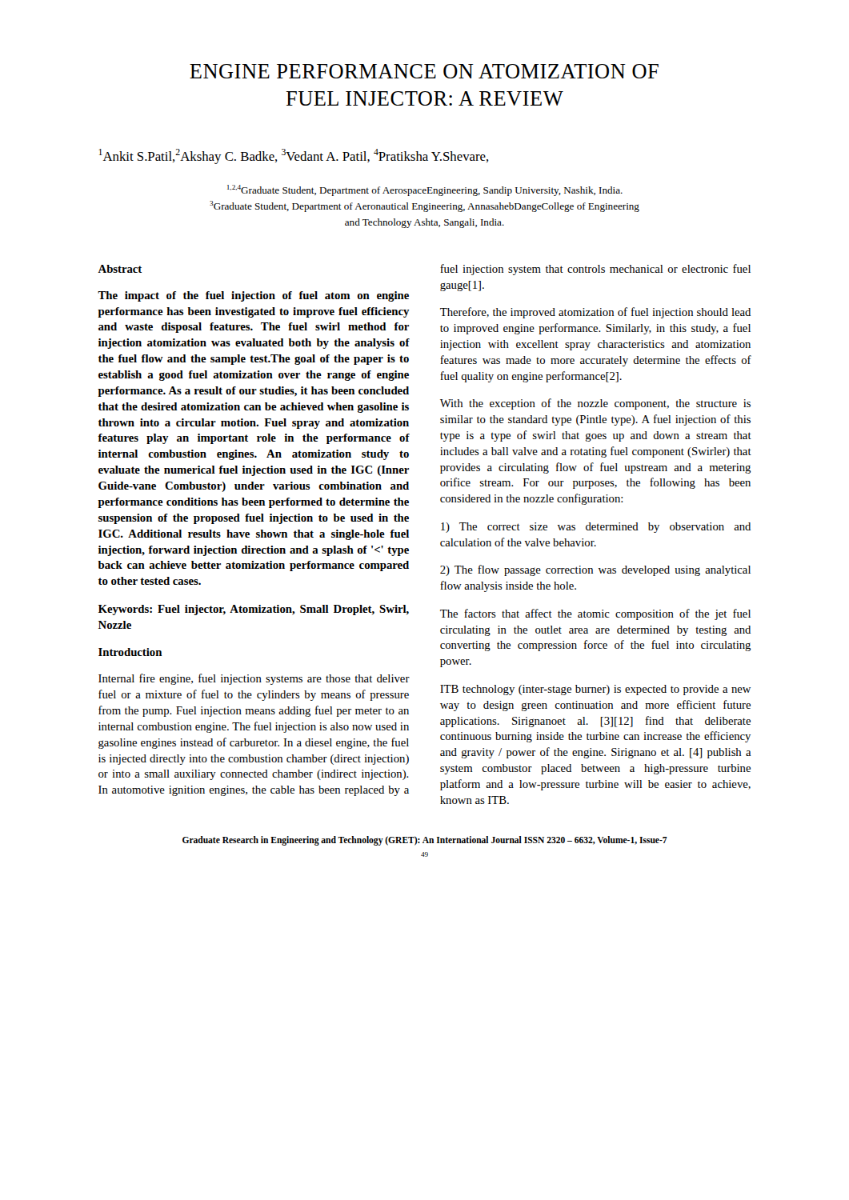ENGINE PERFORMANCE ON ATOMIZATION OF
FUEL INJECTOR: A REVIEW
1Ankit S.Patil,2Akshay C. Badke, 3Vedant A. Patil, 4Pratiksha Y.Shevare,
1,2,4Graduate Student, Department of AerospaceEngineering, Sandip University, Nashik, India.
3Graduate Student, Department of Aeronautical Engineering, AnnasahebDangeCollege of Engineering
and Technology Ashta, Sangali, India.
Abstract
The impact of the fuel injection of fuel atom on engine performance has been investigated to improve fuel efficiency and waste disposal features. The fuel swirl method for injection atomization was evaluated both by the analysis of the fuel flow and the sample test.The goal of the paper is to establish a good fuel atomization over the range of engine performance. As a result of our studies, it has been concluded that the desired atomization can be achieved when gasoline is thrown into a circular motion. Fuel spray and atomization features play an important role in the performance of internal combustion engines. An atomization study to evaluate the numerical fuel injection used in the IGC (Inner Guide-vane Combustor) under various combination and performance conditions has been performed to determine the suspension of the proposed fuel injection to be used in the IGC. Additional results have shown that a single-hole fuel injection, forward injection direction and a splash of '<' type back can achieve better atomization performance compared to other tested cases.
Keywords: Fuel injector, Atomization, Small Droplet, Swirl, Nozzle
Introduction
Internal fire engine, fuel injection systems are those that deliver fuel or a mixture of fuel to the cylinders by means of pressure from the pump. Fuel injection means adding fuel per meter to an internal combustion engine. The fuel injection is also now used in gasoline engines instead of carburetor. In a diesel engine, the fuel is injected directly into the combustion chamber (direct injection) or into a small auxiliary connected chamber (indirect injection). In automotive ignition engines, the cable has been replaced by a fuel injection system that controls mechanical or electronic fuel gauge[1].
Therefore, the improved atomization of fuel injection should lead to improved engine performance. Similarly, in this study, a fuel injection with excellent spray characteristics and atomization features was made to more accurately determine the effects of fuel quality on engine performance[2].
With the exception of the nozzle component, the structure is similar to the standard type (Pintle type). A fuel injection of this type is a type of swirl that goes up and down a stream that includes a ball valve and a rotating fuel component (Swirler) that provides a circulating flow of fuel upstream and a metering orifice stream. For our purposes, the following has been considered in the nozzle configuration:
1) The correct size was determined by observation and calculation of the valve behavior.
2) The flow passage correction was developed using analytical flow analysis inside the hole.
The factors that affect the atomic composition of the jet fuel circulating in the outlet area are determined by testing and converting the compression force of the fuel into circulating power.
ITB technology (inter-stage burner) is expected to provide a new way to design green continuation and more efficient future applications. Sirignanoet al. [3][12] find that deliberate continuous burning inside the turbine can increase the efficiency and gravity / power of the engine. Sirignano et al. [4] publish a system combustor placed between a high-pressure turbine platform and a low-pressure turbine will be easier to achieve, known as ITB.
Graduate Research in Engineering and Technology (GRET): An International Journal ISSN 2320 – 6632, Volume-1, Issue-7
49